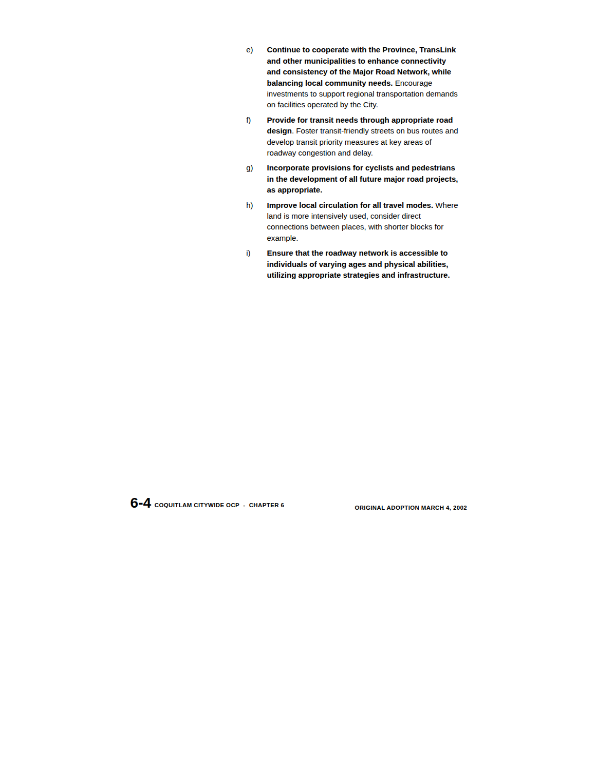e) Continue to cooperate with the Province, TransLink and other municipalities to enhance connectivity and consistency of the Major Road Network, while balancing local community needs. Encourage investments to support regional transportation demands on facilities operated by the City.
f) Provide for transit needs through appropriate road design. Foster transit-friendly streets on bus routes and develop transit priority measures at key areas of roadway congestion and delay.
g) Incorporate provisions for cyclists and pedestrians in the development of all future major road projects, as appropriate.
h) Improve local circulation for all travel modes. Where land is more intensively used, consider direct connections between places, with shorter blocks for example.
i) Ensure that the roadway network is accessible to individuals of varying ages and physical abilities, utilizing appropriate strategies and infrastructure.
6-4 Coquitlam Citywide OCP - Chapter 6
Original Adoption March 4, 2002